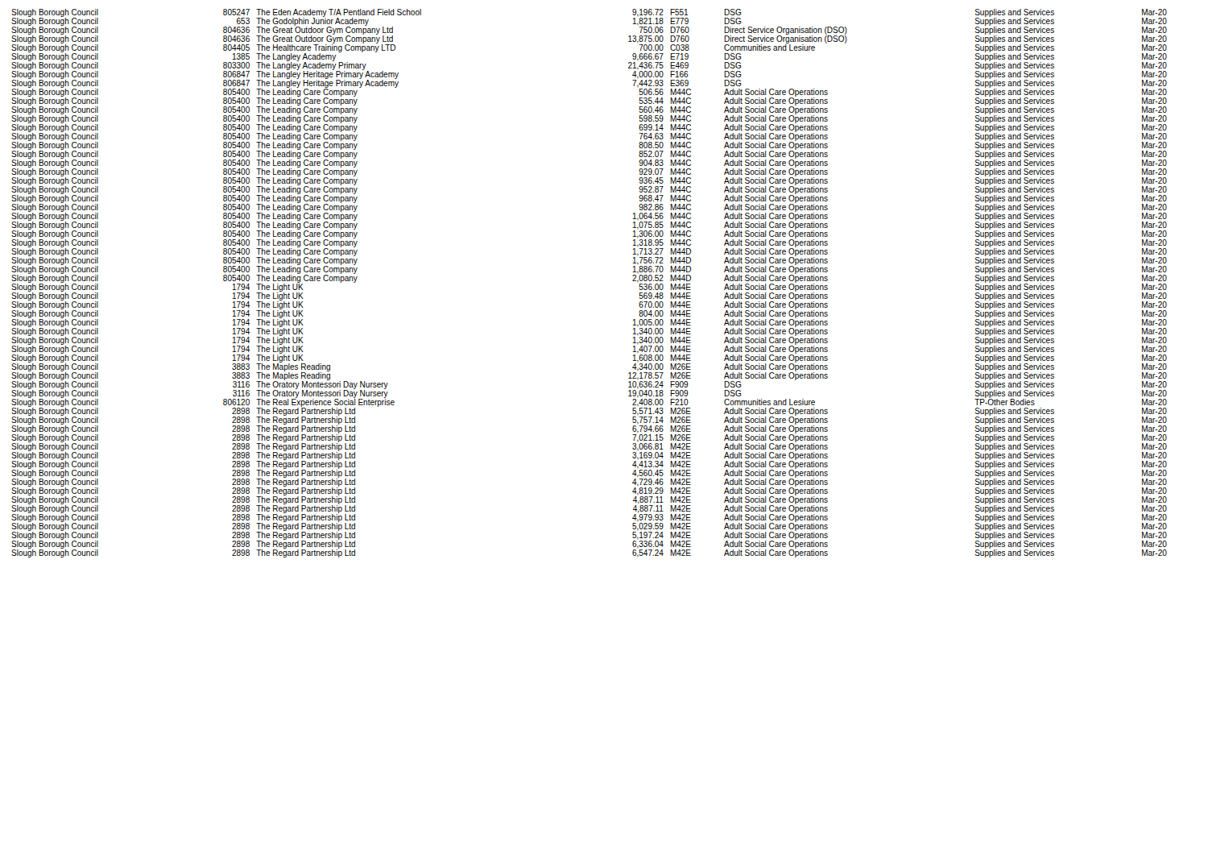| Slough Borough Council | 805247 | The Eden Academy T/A Pentland Field School | 9,196.72 | F551 | DSG | Supplies and Services | Mar-20 |
| Slough Borough Council | 653 | The Godolphin Junior Academy | 1,821.18 | E779 | DSG | Supplies and Services | Mar-20 |
| Slough Borough Council | 804636 | The Great Outdoor Gym Company Ltd | 750.06 | D760 | Direct Service Organisation (DSO) | Supplies and Services | Mar-20 |
| Slough Borough Council | 804636 | The Great Outdoor Gym Company Ltd | 13,875.00 | D760 | Direct Service Organisation (DSO) | Supplies and Services | Mar-20 |
| Slough Borough Council | 804405 | The Healthcare Training Company LTD | 700.00 | C038 | Communities and Lesiure | Supplies and Services | Mar-20 |
| Slough Borough Council | 1385 | The Langley Academy | 9,666.67 | E719 | DSG | Supplies and Services | Mar-20 |
| Slough Borough Council | 803300 | The Langley Academy Primary | 21,436.75 | E469 | DSG | Supplies and Services | Mar-20 |
| Slough Borough Council | 806847 | The Langley Heritage Primary Academy | 4,000.00 | F166 | DSG | Supplies and Services | Mar-20 |
| Slough Borough Council | 806847 | The Langley Heritage Primary Academy | 7,442.93 | E369 | DSG | Supplies and Services | Mar-20 |
| Slough Borough Council | 805400 | The Leading Care Company | 506.56 | M44C | Adult Social Care Operations | Supplies and Services | Mar-20 |
| Slough Borough Council | 805400 | The Leading Care Company | 535.44 | M44C | Adult Social Care Operations | Supplies and Services | Mar-20 |
| Slough Borough Council | 805400 | The Leading Care Company | 560.46 | M44C | Adult Social Care Operations | Supplies and Services | Mar-20 |
| Slough Borough Council | 805400 | The Leading Care Company | 598.59 | M44C | Adult Social Care Operations | Supplies and Services | Mar-20 |
| Slough Borough Council | 805400 | The Leading Care Company | 699.14 | M44C | Adult Social Care Operations | Supplies and Services | Mar-20 |
| Slough Borough Council | 805400 | The Leading Care Company | 764.63 | M44C | Adult Social Care Operations | Supplies and Services | Mar-20 |
| Slough Borough Council | 805400 | The Leading Care Company | 808.50 | M44C | Adult Social Care Operations | Supplies and Services | Mar-20 |
| Slough Borough Council | 805400 | The Leading Care Company | 852.07 | M44C | Adult Social Care Operations | Supplies and Services | Mar-20 |
| Slough Borough Council | 805400 | The Leading Care Company | 904.83 | M44C | Adult Social Care Operations | Supplies and Services | Mar-20 |
| Slough Borough Council | 805400 | The Leading Care Company | 929.07 | M44C | Adult Social Care Operations | Supplies and Services | Mar-20 |
| Slough Borough Council | 805400 | The Leading Care Company | 936.45 | M44C | Adult Social Care Operations | Supplies and Services | Mar-20 |
| Slough Borough Council | 805400 | The Leading Care Company | 952.87 | M44C | Adult Social Care Operations | Supplies and Services | Mar-20 |
| Slough Borough Council | 805400 | The Leading Care Company | 968.47 | M44C | Adult Social Care Operations | Supplies and Services | Mar-20 |
| Slough Borough Council | 805400 | The Leading Care Company | 982.86 | M44C | Adult Social Care Operations | Supplies and Services | Mar-20 |
| Slough Borough Council | 805400 | The Leading Care Company | 1,064.56 | M44C | Adult Social Care Operations | Supplies and Services | Mar-20 |
| Slough Borough Council | 805400 | The Leading Care Company | 1,075.85 | M44C | Adult Social Care Operations | Supplies and Services | Mar-20 |
| Slough Borough Council | 805400 | The Leading Care Company | 1,306.00 | M44C | Adult Social Care Operations | Supplies and Services | Mar-20 |
| Slough Borough Council | 805400 | The Leading Care Company | 1,318.95 | M44C | Adult Social Care Operations | Supplies and Services | Mar-20 |
| Slough Borough Council | 805400 | The Leading Care Company | 1,713.27 | M44D | Adult Social Care Operations | Supplies and Services | Mar-20 |
| Slough Borough Council | 805400 | The Leading Care Company | 1,756.72 | M44D | Adult Social Care Operations | Supplies and Services | Mar-20 |
| Slough Borough Council | 805400 | The Leading Care Company | 1,886.70 | M44D | Adult Social Care Operations | Supplies and Services | Mar-20 |
| Slough Borough Council | 805400 | The Leading Care Company | 2,080.52 | M44D | Adult Social Care Operations | Supplies and Services | Mar-20 |
| Slough Borough Council | 1794 | The Light UK | 536.00 | M44E | Adult Social Care Operations | Supplies and Services | Mar-20 |
| Slough Borough Council | 1794 | The Light UK | 569.48 | M44E | Adult Social Care Operations | Supplies and Services | Mar-20 |
| Slough Borough Council | 1794 | The Light UK | 670.00 | M44E | Adult Social Care Operations | Supplies and Services | Mar-20 |
| Slough Borough Council | 1794 | The Light UK | 804.00 | M44E | Adult Social Care Operations | Supplies and Services | Mar-20 |
| Slough Borough Council | 1794 | The Light UK | 1,005.00 | M44E | Adult Social Care Operations | Supplies and Services | Mar-20 |
| Slough Borough Council | 1794 | The Light UK | 1,340.00 | M44E | Adult Social Care Operations | Supplies and Services | Mar-20 |
| Slough Borough Council | 1794 | The Light UK | 1,340.00 | M44E | Adult Social Care Operations | Supplies and Services | Mar-20 |
| Slough Borough Council | 1794 | The Light UK | 1,407.00 | M44E | Adult Social Care Operations | Supplies and Services | Mar-20 |
| Slough Borough Council | 1794 | The Light UK | 1,608.00 | M44E | Adult Social Care Operations | Supplies and Services | Mar-20 |
| Slough Borough Council | 3883 | The Maples Reading | 4,340.00 | M26E | Adult Social Care Operations | Supplies and Services | Mar-20 |
| Slough Borough Council | 3883 | The Maples Reading | 12,178.57 | M26E | Adult Social Care Operations | Supplies and Services | Mar-20 |
| Slough Borough Council | 3116 | The Oratory Montessori Day Nursery | 10,636.24 | F909 | DSG | Supplies and Services | Mar-20 |
| Slough Borough Council | 3116 | The Oratory Montessori Day Nursery | 19,040.18 | F909 | DSG | Supplies and Services | Mar-20 |
| Slough Borough Council | 806120 | The Real Experience Social Enterprise | 2,408.00 | F210 | Communities and Lesiure | TP-Other Bodies | Mar-20 |
| Slough Borough Council | 2898 | The Regard Partnership Ltd | 5,571.43 | M26E | Adult Social Care Operations | Supplies and Services | Mar-20 |
| Slough Borough Council | 2898 | The Regard Partnership Ltd | 5,757.14 | M26E | Adult Social Care Operations | Supplies and Services | Mar-20 |
| Slough Borough Council | 2898 | The Regard Partnership Ltd | 6,794.66 | M26E | Adult Social Care Operations | Supplies and Services | Mar-20 |
| Slough Borough Council | 2898 | The Regard Partnership Ltd | 7,021.15 | M26E | Adult Social Care Operations | Supplies and Services | Mar-20 |
| Slough Borough Council | 2898 | The Regard Partnership Ltd | 3,066.81 | M42E | Adult Social Care Operations | Supplies and Services | Mar-20 |
| Slough Borough Council | 2898 | The Regard Partnership Ltd | 3,169.04 | M42E | Adult Social Care Operations | Supplies and Services | Mar-20 |
| Slough Borough Council | 2898 | The Regard Partnership Ltd | 4,413.34 | M42E | Adult Social Care Operations | Supplies and Services | Mar-20 |
| Slough Borough Council | 2898 | The Regard Partnership Ltd | 4,560.45 | M42E | Adult Social Care Operations | Supplies and Services | Mar-20 |
| Slough Borough Council | 2898 | The Regard Partnership Ltd | 4,729.46 | M42E | Adult Social Care Operations | Supplies and Services | Mar-20 |
| Slough Borough Council | 2898 | The Regard Partnership Ltd | 4,819.29 | M42E | Adult Social Care Operations | Supplies and Services | Mar-20 |
| Slough Borough Council | 2898 | The Regard Partnership Ltd | 4,887.11 | M42E | Adult Social Care Operations | Supplies and Services | Mar-20 |
| Slough Borough Council | 2898 | The Regard Partnership Ltd | 4,887.11 | M42E | Adult Social Care Operations | Supplies and Services | Mar-20 |
| Slough Borough Council | 2898 | The Regard Partnership Ltd | 4,979.93 | M42E | Adult Social Care Operations | Supplies and Services | Mar-20 |
| Slough Borough Council | 2898 | The Regard Partnership Ltd | 5,029.59 | M42E | Adult Social Care Operations | Supplies and Services | Mar-20 |
| Slough Borough Council | 2898 | The Regard Partnership Ltd | 5,197.24 | M42E | Adult Social Care Operations | Supplies and Services | Mar-20 |
| Slough Borough Council | 2898 | The Regard Partnership Ltd | 6,336.04 | M42E | Adult Social Care Operations | Supplies and Services | Mar-20 |
| Slough Borough Council | 2898 | The Regard Partnership Ltd | 6,547.24 | M42E | Adult Social Care Operations | Supplies and Services | Mar-20 |